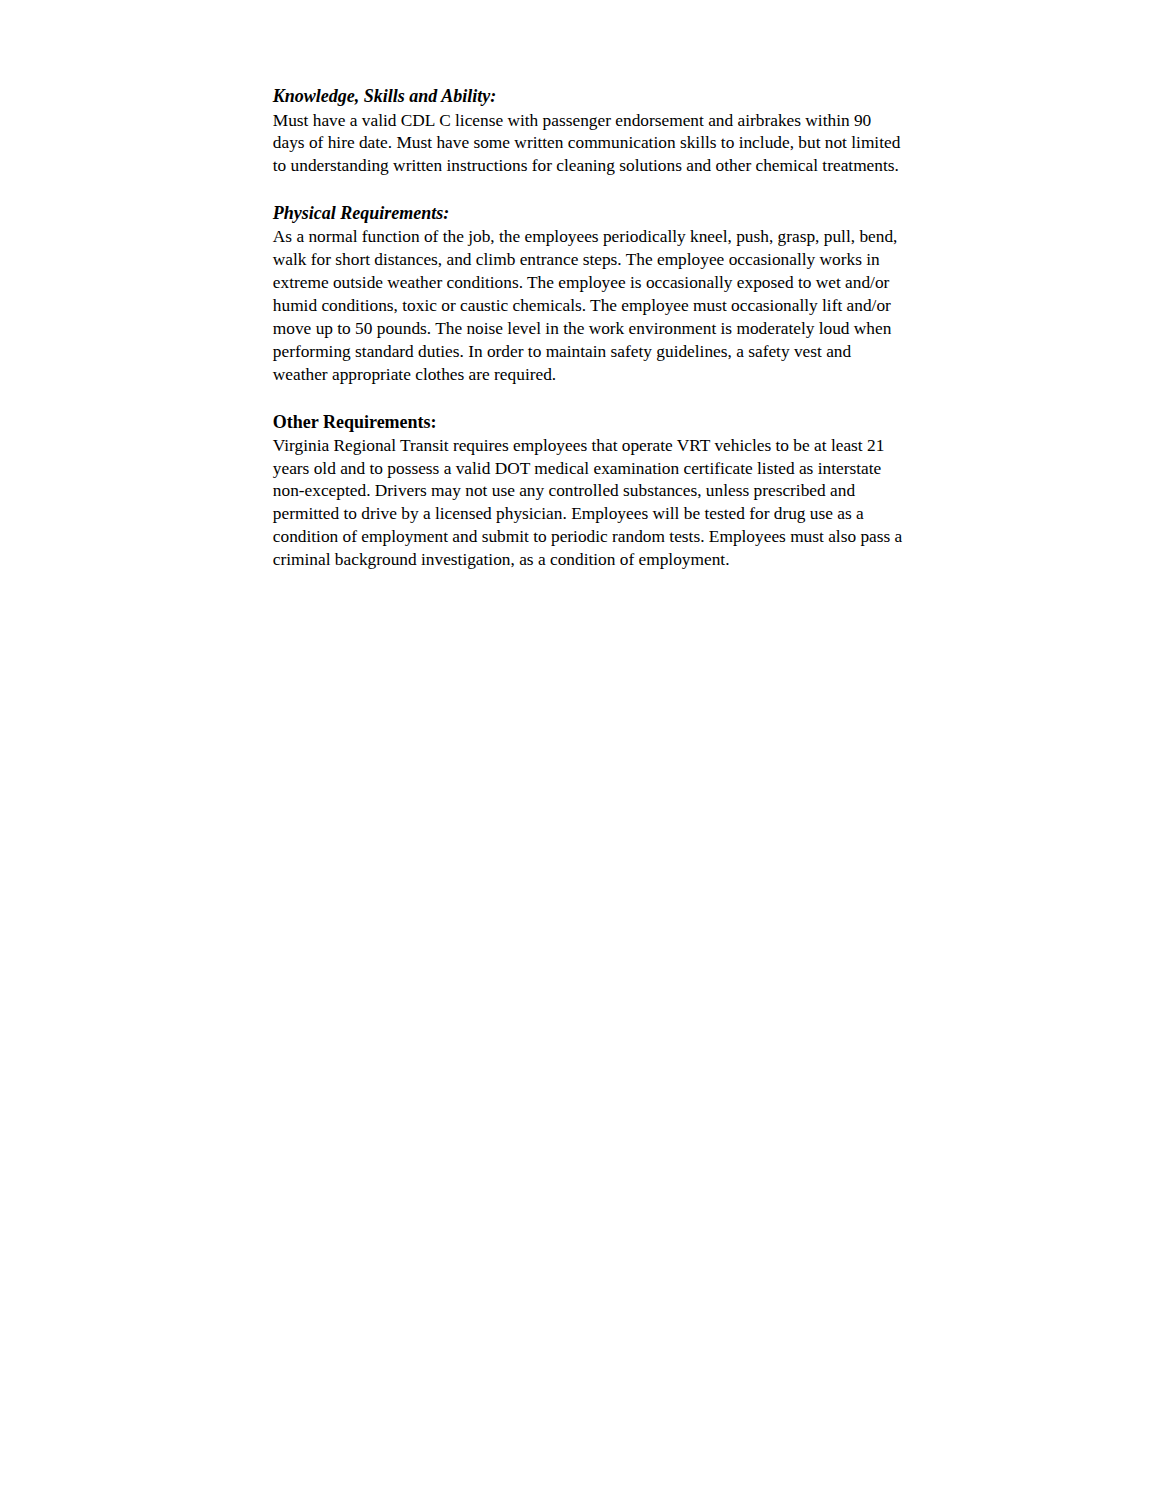Knowledge, Skills and Ability:
Must have a valid CDL C license with passenger endorsement and airbrakes within 90 days of hire date. Must have some written communication skills to include, but not limited to understanding written instructions for cleaning solutions and other chemical treatments.
Physical Requirements:
As a normal function of the job, the employees periodically kneel, push, grasp, pull, bend, walk for short distances, and climb entrance steps. The employee occasionally works in extreme outside weather conditions. The employee is occasionally exposed to wet and/or humid conditions, toxic or caustic chemicals. The employee must occasionally lift and/or move up to 50 pounds. The noise level in the work environment is moderately loud when performing standard duties. In order to maintain safety guidelines, a safety vest and weather appropriate clothes are required.
Other Requirements:
Virginia Regional Transit requires employees that operate VRT vehicles to be at least 21 years old and to possess a valid DOT medical examination certificate listed as interstate non-excepted. Drivers may not use any controlled substances, unless prescribed and permitted to drive by a licensed physician. Employees will be tested for drug use as a condition of employment and submit to periodic random tests. Employees must also pass a criminal background investigation, as a condition of employment.